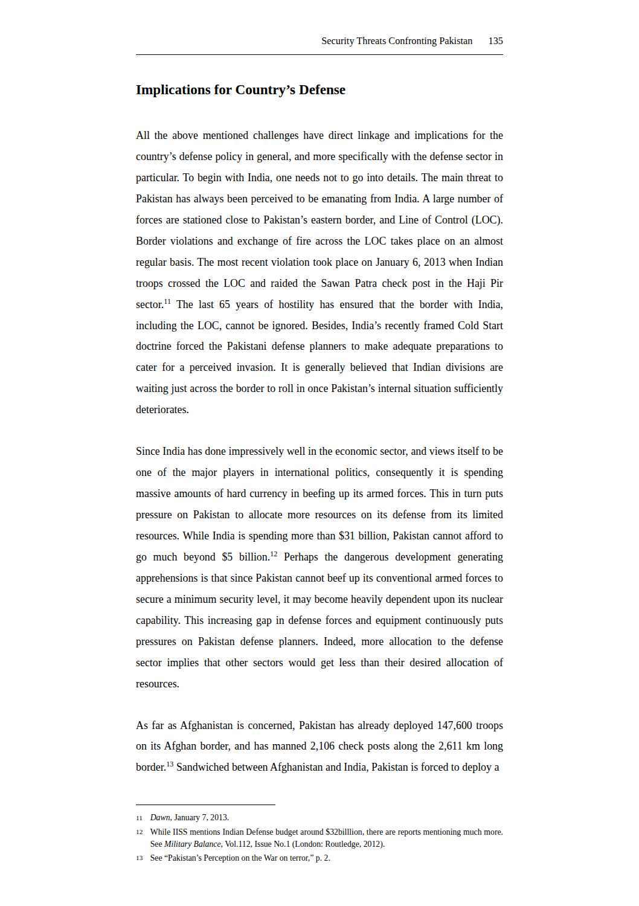Security Threats Confronting Pakistan135
Implications for Country’s Defense
All the above mentioned challenges have direct linkage and implications for the country’s defense policy in general, and more specifically with the defense sector in particular. To begin with India, one needs not to go into details. The main threat to Pakistan has always been perceived to be emanating from India. A large number of forces are stationed close to Pakistan’s eastern border, and Line of Control (LOC). Border violations and exchange of fire across the LOC takes place on an almost regular basis. The most recent violation took place on January 6, 2013 when Indian troops crossed the LOC and raided the Sawan Patra check post in the Haji Pir sector.11 The last 65 years of hostility has ensured that the border with India, including the LOC, cannot be ignored. Besides, India’s recently framed Cold Start doctrine forced the Pakistani defense planners to make adequate preparations to cater for a perceived invasion. It is generally believed that Indian divisions are waiting just across the border to roll in once Pakistan’s internal situation sufficiently deteriorates.
Since India has done impressively well in the economic sector, and views itself to be one of the major players in international politics, consequently it is spending massive amounts of hard currency in beefing up its armed forces. This in turn puts pressure on Pakistan to allocate more resources on its defense from its limited resources. While India is spending more than $31 billion, Pakistan cannot afford to go much beyond $5 billion.12 Perhaps the dangerous development generating apprehensions is that since Pakistan cannot beef up its conventional armed forces to secure a minimum security level, it may become heavily dependent upon its nuclear capability. This increasing gap in defense forces and equipment continuously puts pressures on Pakistan defense planners. Indeed, more allocation to the defense sector implies that other sectors would get less than their desired allocation of resources.
As far as Afghanistan is concerned, Pakistan has already deployed 147,600 troops on its Afghan border, and has manned 2,106 check posts along the 2,611 km long border.13 Sandwiched between Afghanistan and India, Pakistan is forced to deploy a
11
Dawn, January 7, 2013.
12
While IISS mentions Indian Defense budget around $32billlion, there are reports mentioning much more. See Military Balance, Vol.112, Issue No.1 (London: Routledge, 2012).
13
See “Pakistan’s Perception on the War on terror,” p. 2.